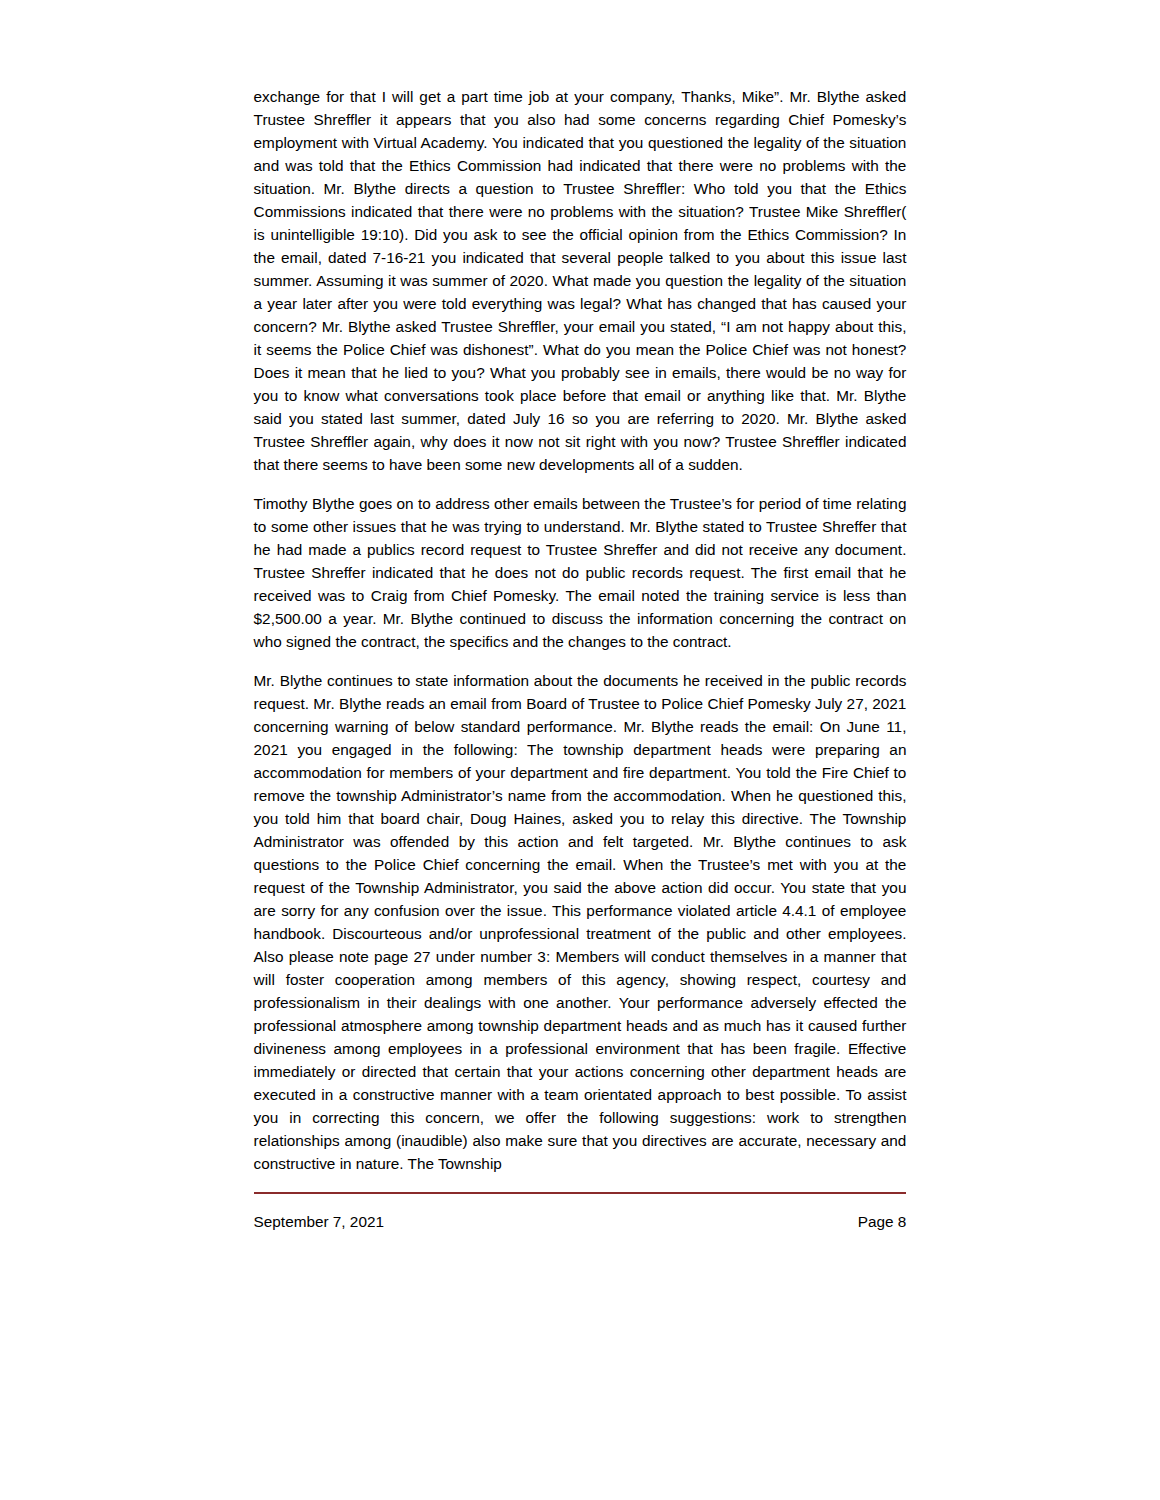exchange for that I will get a part time job at your company, Thanks, Mike”. Mr. Blythe asked Trustee Shreffler it appears that you also had some concerns regarding Chief Pomesky’s employment with Virtual Academy. You indicated that you questioned the legality of the situation and was told that the Ethics Commission had indicated that there were no problems with the situation. Mr. Blythe directs a question to Trustee Shreffler: Who told you that the Ethics Commissions indicated that there were no problems with the situation? Trustee Mike Shreffler( is unintelligible 19:10). Did you ask to see the official opinion from the Ethics Commission? In the email, dated 7-16-21 you indicated that several people talked to you about this issue last summer. Assuming it was summer of 2020. What made you question the legality of the situation a year later after you were told everything was legal? What has changed that has caused your concern? Mr. Blythe asked Trustee Shreffler, your email you stated, “I am not happy about this, it seems the Police Chief was dishonest”. What do you mean the Police Chief was not honest? Does it mean that he lied to you? What you probably see in emails, there would be no way for you to know what conversations took place before that email or anything like that. Mr. Blythe said you stated last summer, dated July 16 so you are referring to 2020. Mr. Blythe asked Trustee Shreffler again, why does it now not sit right with you now? Trustee Shreffler indicated that there seems to have been some new developments all of a sudden.
Timothy Blythe goes on to address other emails between the Trustee’s for period of time relating to some other issues that he was trying to understand. Mr. Blythe stated to Trustee Shreffer that he had made a publics record request to Trustee Shreffer and did not receive any document. Trustee Shreffer indicated that he does not do public records request. The first email that he received was to Craig from Chief Pomesky. The email noted the training service is less than $2,500.00 a year. Mr. Blythe continued to discuss the information concerning the contract on who signed the contract, the specifics and the changes to the contract.
Mr. Blythe continues to state information about the documents he received in the public records request. Mr. Blythe reads an email from Board of Trustee to Police Chief Pomesky July 27, 2021 concerning warning of below standard performance. Mr. Blythe reads the email: On June 11, 2021 you engaged in the following: The township department heads were preparing an accommodation for members of your department and fire department. You told the Fire Chief to remove the township Administrator’s name from the accommodation. When he questioned this, you told him that board chair, Doug Haines, asked you to relay this directive. The Township Administrator was offended by this action and felt targeted. Mr. Blythe continues to ask questions to the Police Chief concerning the email. When the Trustee’s met with you at the request of the Township Administrator, you said the above action did occur. You state that you are sorry for any confusion over the issue. This performance violated article 4.4.1 of employee handbook. Discourteous and/or unprofessional treatment of the public and other employees. Also please note page 27 under number 3: Members will conduct themselves in a manner that will foster cooperation among members of this agency, showing respect, courtesy and professionalism in their dealings with one another. Your performance adversely effected the professional atmosphere among township department heads and as much has it caused further divineness among employees in a professional environment that has been fragile. Effective immediately or directed that certain that your actions concerning other department heads are executed in a constructive manner with a team orientated approach to best possible. To assist you in correcting this concern, we offer the following suggestions: work to strengthen relationships among (inaudible) also make sure that you directives are accurate, necessary and constructive in nature. The Township
September 7, 2021 Page 8